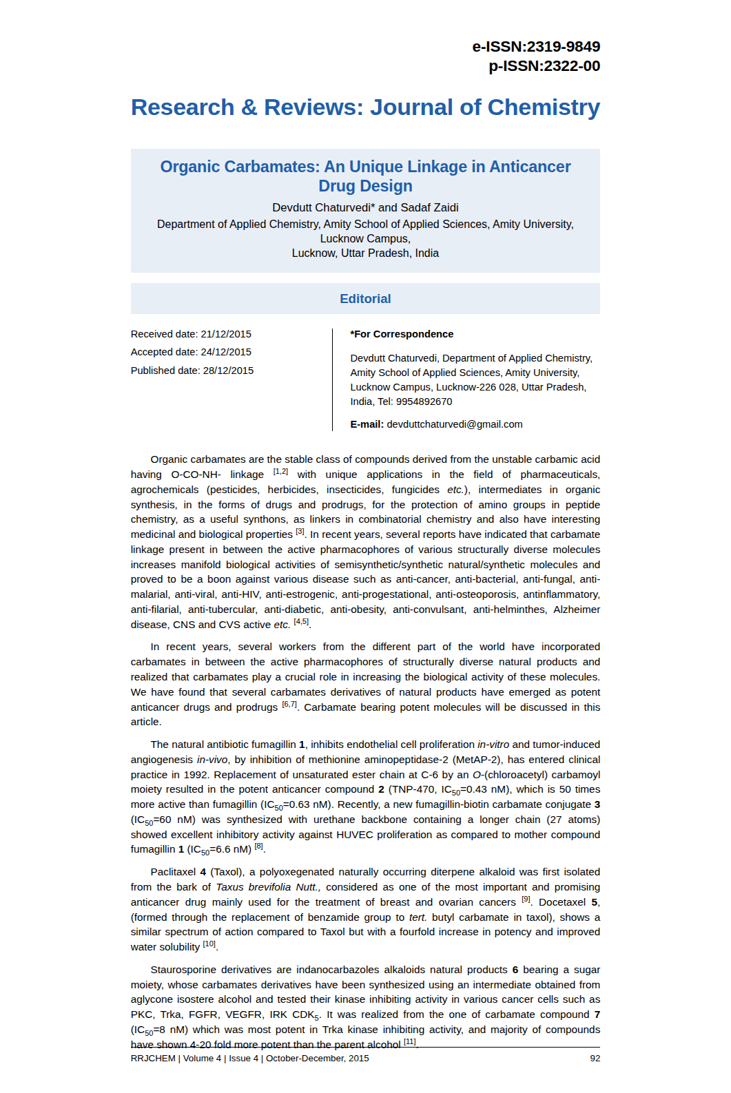e-ISSN:2319-9849
p-ISSN:2322-00
Research & Reviews: Journal of Chemistry
Organic Carbamates: An Unique Linkage in Anticancer Drug Design
Devdutt Chaturvedi* and Sadaf Zaidi
Department of Applied Chemistry, Amity School of Applied Sciences, Amity University, Lucknow Campus,
Lucknow, Uttar Pradesh, India
Editorial
Received date: 21/12/2015
Accepted date: 24/12/2015
Published date: 28/12/2015
*For Correspondence
Devdutt Chaturvedi, Department of Applied Chemistry, Amity School of Applied Sciences, Amity University, Lucknow Campus, Lucknow-226 028, Uttar Pradesh, India, Tel: 9954892670
E-mail: devduttchaturvedi@gmail.com
Organic carbamates are the stable class of compounds derived from the unstable carbamic acid having O-CO-NH- linkage [1,2] with unique applications in the field of pharmaceuticals, agrochemicals (pesticides, herbicides, insecticides, fungicides etc.), intermediates in organic synthesis, in the forms of drugs and prodrugs, for the protection of amino groups in peptide chemistry, as a useful synthons, as linkers in combinatorial chemistry and also have interesting medicinal and biological properties [3]. In recent years, several reports have indicated that carbamate linkage present in between the active pharmacophores of various structurally diverse molecules increases manifold biological activities of semisynthetic/synthetic natural/synthetic molecules and proved to be a boon against various disease such as anti-cancer, anti-bacterial, anti-fungal, anti-malarial, anti-viral, anti-HIV, anti-estrogenic, anti-progestational, anti-osteoporosis, antinflammatory, anti-filarial, anti-tubercular, anti-diabetic, anti-obesity, anti-convulsant, anti-helminthes, Alzheimer disease, CNS and CVS active etc. [4,5].
In recent years, several workers from the different part of the world have incorporated carbamates in between the active pharmacophores of structurally diverse natural products and realized that carbamates play a crucial role in increasing the biological activity of these molecules. We have found that several carbamates derivatives of natural products have emerged as potent anticancer drugs and prodrugs [6,7]. Carbamate bearing potent molecules will be discussed in this article.
The natural antibiotic fumagillin 1, inhibits endothelial cell proliferation in-vitro and tumor-induced angiogenesis in-vivo, by inhibition of methionine aminopeptidase-2 (MetAP-2), has entered clinical practice in 1992. Replacement of unsaturated ester chain at C-6 by an O-(chloroacetyl) carbamoyl moiety resulted in the potent anticancer compound 2 (TNP-470, IC50=0.43 nM), which is 50 times more active than fumagillin (IC50=0.63 nM). Recently, a new fumagillin-biotin carbamate conjugate 3 (IC50=60 nM) was synthesized with urethane backbone containing a longer chain (27 atoms) showed excellent inhibitory activity against HUVEC proliferation as compared to mother compound fumagillin 1 (IC50=6.6 nM) [8].
Paclitaxel 4 (Taxol), a polyoxegenated naturally occurring diterpene alkaloid was first isolated from the bark of Taxus brevifolia Nutt., considered as one of the most important and promising anticancer drug mainly used for the treatment of breast and ovarian cancers [9]. Docetaxel 5, (formed through the replacement of benzamide group to tert. butyl carbamate in taxol), shows a similar spectrum of action compared to Taxol but with a fourfold increase in potency and improved water solubility [10].
Staurosporine derivatives are indanocarbazoles alkaloids natural products 6 bearing a sugar moiety, whose carbamates derivatives have been synthesized using an intermediate obtained from aglycone isostere alcohol and tested their kinase inhibiting activity in various cancer cells such as PKC, Trka, FGFR, VEGFR, IRK CDK5. It was realized from the one of carbamate compound 7 (IC50=8 nM) which was most potent in Trka kinase inhibiting activity, and majority of compounds have shown 4-20 fold more potent than the parent alcohol [11].
RRJCHEM | Volume 4 | Issue 4 | October-December, 2015
92